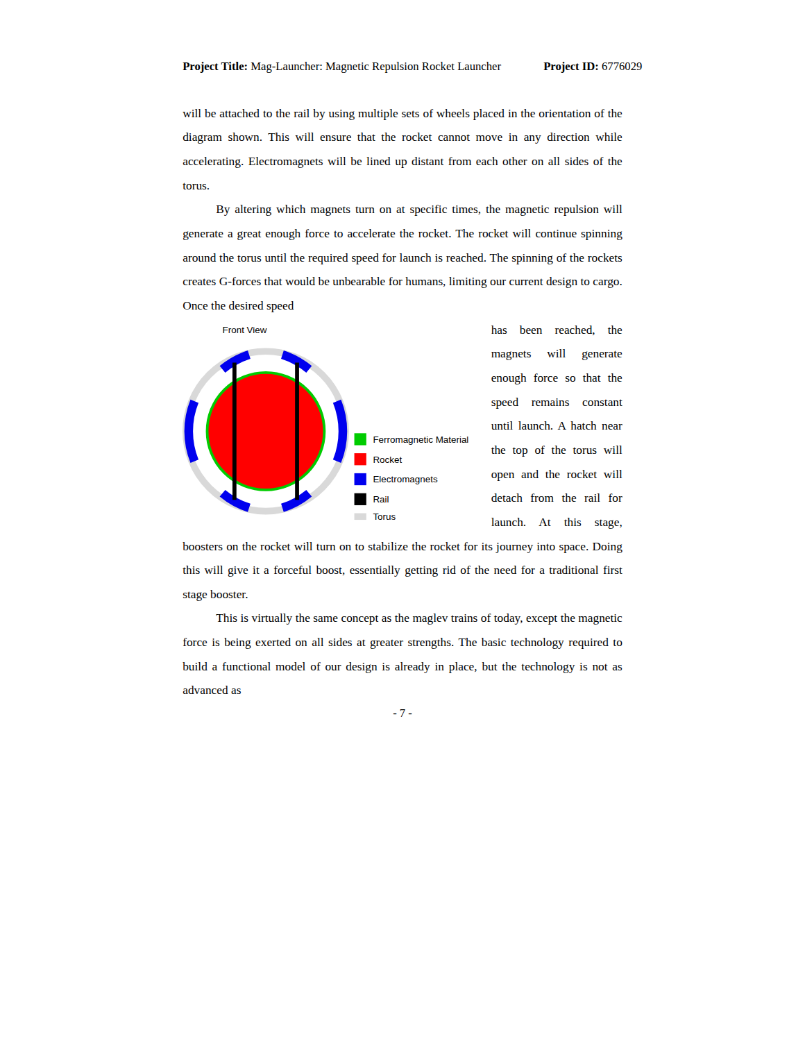Project Title: Mag-Launcher: Magnetic Repulsion Rocket Launcher Project ID: 6776029
will be attached to the rail by using multiple sets of wheels placed in the orientation of the diagram shown. This will ensure that the rocket cannot move in any direction while accelerating. Electromagnets will be lined up distant from each other on all sides of the torus.
By altering which magnets turn on at specific times, the magnetic repulsion will generate a great enough force to accelerate the rocket. The rocket will continue spinning around the torus until the required speed for launch is reached. The spinning of the rockets creates G-forces that would be unbearable for humans, limiting our current design to cargo. Once the desired speed
has been reached, the magnets will generate enough force so that the speed remains constant until launch. A hatch near the top of the torus will open and the rocket will detach from the rail for launch. At this stage, boosters on the rocket will turn on to stabilize the rocket for its journey into space. Doing this will give it a forceful boost, essentially getting rid of the need for a traditional first stage booster.
This is virtually the same concept as the maglev trains of today, except the magnetic force is being exerted on all sides at greater strengths. The basic technology required to build a functional model of our design is already in place, but the technology is not as advanced as
- 7 -